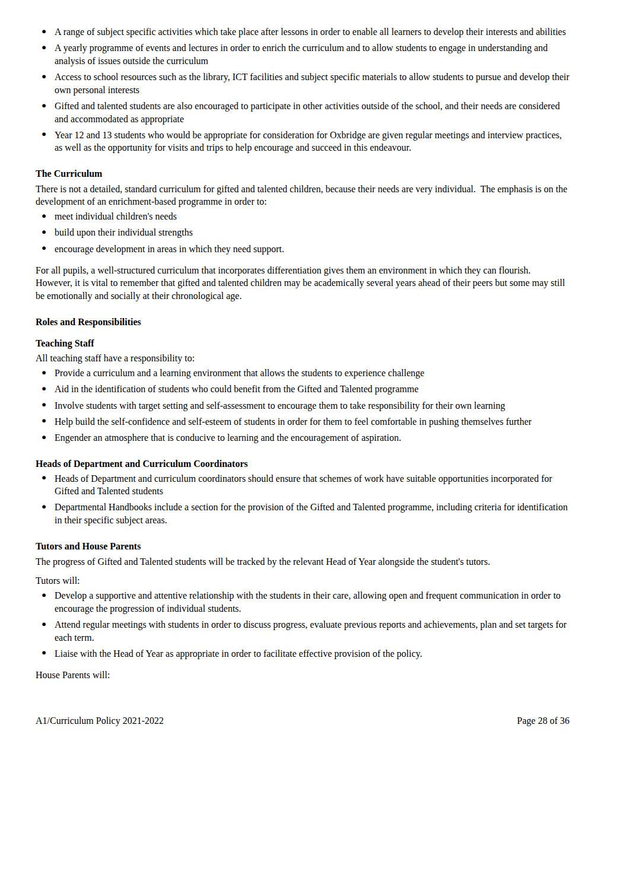A range of subject specific activities which take place after lessons in order to enable all learners to develop their interests and abilities
A yearly programme of events and lectures in order to enrich the curriculum and to allow students to engage in understanding and analysis of issues outside the curriculum
Access to school resources such as the library, ICT facilities and subject specific materials to allow students to pursue and develop their own personal interests
Gifted and talented students are also encouraged to participate in other activities outside of the school, and their needs are considered and accommodated as appropriate
Year 12 and 13 students who would be appropriate for consideration for Oxbridge are given regular meetings and interview practices, as well as the opportunity for visits and trips to help encourage and succeed in this endeavour.
The Curriculum
There is not a detailed, standard curriculum for gifted and talented children, because their needs are very individual. The emphasis is on the development of an enrichment-based programme in order to:
meet individual children's needs
build upon their individual strengths
encourage development in areas in which they need support.
For all pupils, a well-structured curriculum that incorporates differentiation gives them an environment in which they can flourish. However, it is vital to remember that gifted and talented children may be academically several years ahead of their peers but some may still be emotionally and socially at their chronological age.
Roles and Responsibilities
Teaching Staff
All teaching staff have a responsibility to:
Provide a curriculum and a learning environment that allows the students to experience challenge
Aid in the identification of students who could benefit from the Gifted and Talented programme
Involve students with target setting and self-assessment to encourage them to take responsibility for their own learning
Help build the self-confidence and self-esteem of students in order for them to feel comfortable in pushing themselves further
Engender an atmosphere that is conducive to learning and the encouragement of aspiration.
Heads of Department and Curriculum Coordinators
Heads of Department and curriculum coordinators should ensure that schemes of work have suitable opportunities incorporated for Gifted and Talented students
Departmental Handbooks include a section for the provision of the Gifted and Talented programme, including criteria for identification in their specific subject areas.
Tutors and House Parents
The progress of Gifted and Talented students will be tracked by the relevant Head of Year alongside the student's tutors.
Tutors will:
Develop a supportive and attentive relationship with the students in their care, allowing open and frequent communication in order to encourage the progression of individual students.
Attend regular meetings with students in order to discuss progress, evaluate previous reports and achievements, plan and set targets for each term.
Liaise with the Head of Year as appropriate in order to facilitate effective provision of the policy.
House Parents will:
A1/Curriculum Policy 2021-2022 Page 28 of 36